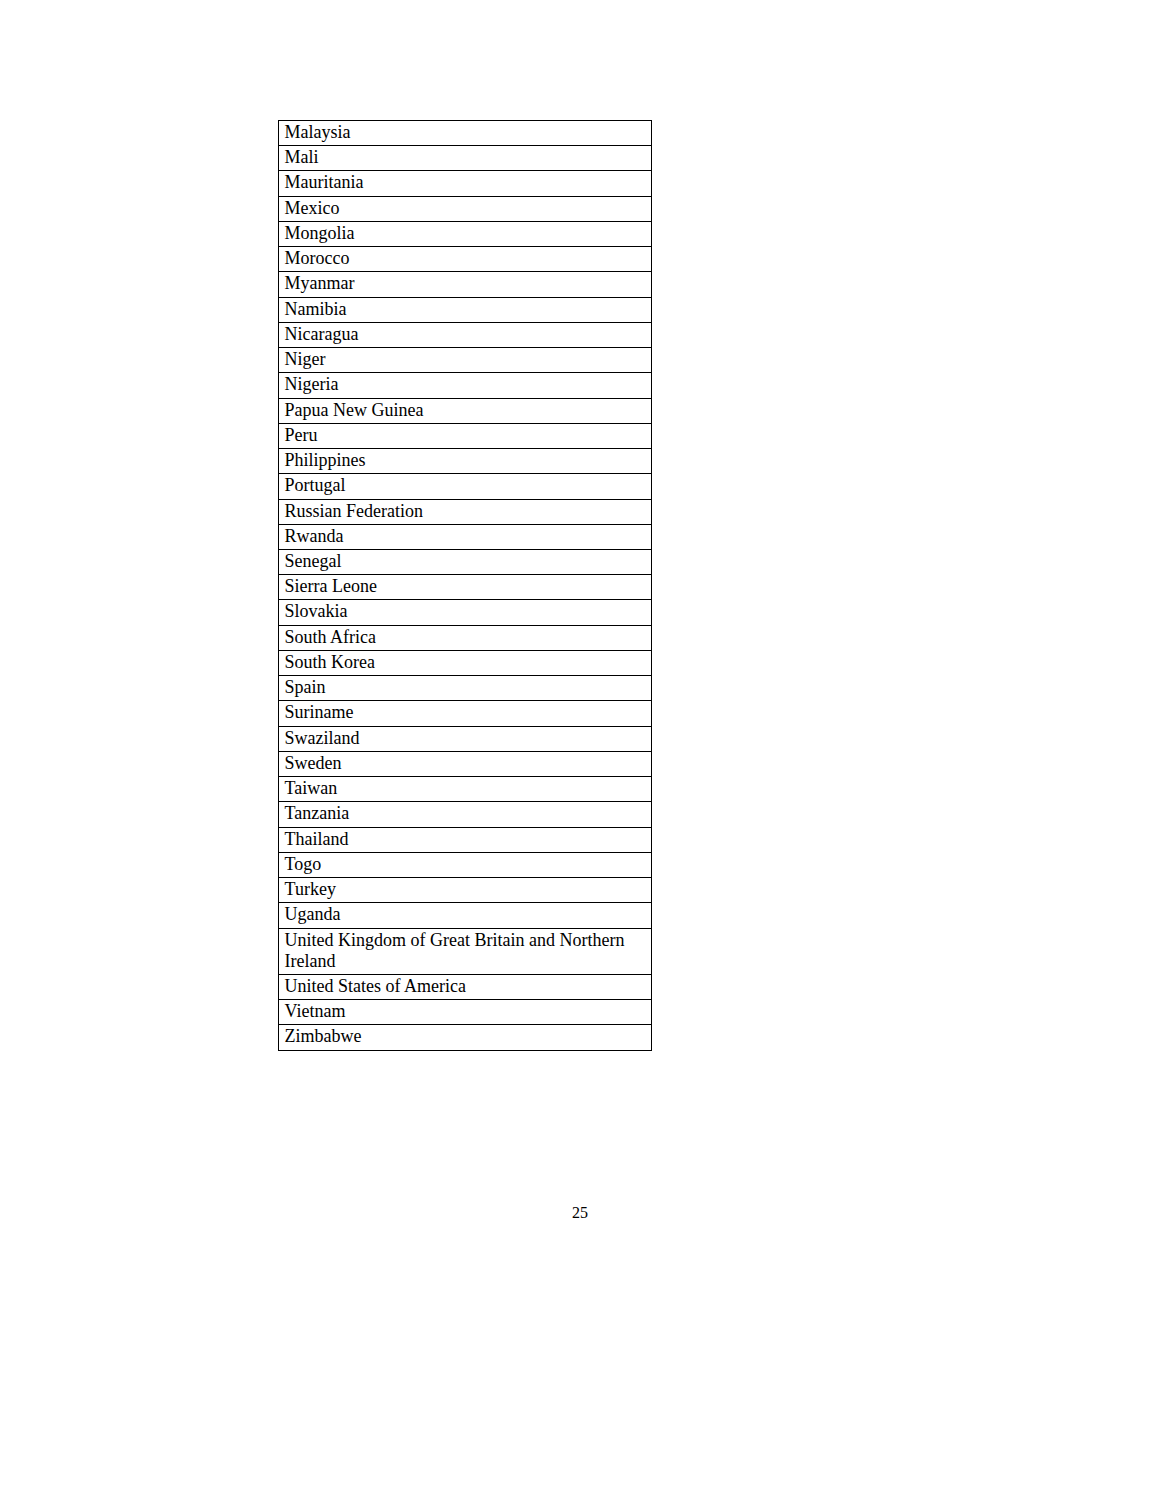| Malaysia |
| Mali |
| Mauritania |
| Mexico |
| Mongolia |
| Morocco |
| Myanmar |
| Namibia |
| Nicaragua |
| Niger |
| Nigeria |
| Papua New Guinea |
| Peru |
| Philippines |
| Portugal |
| Russian Federation |
| Rwanda |
| Senegal |
| Sierra Leone |
| Slovakia |
| South Africa |
| South Korea |
| Spain |
| Suriname |
| Swaziland |
| Sweden |
| Taiwan |
| Tanzania |
| Thailand |
| Togo |
| Turkey |
| Uganda |
| United Kingdom of Great Britain and Northern Ireland |
| United States of America |
| Vietnam |
| Zimbabwe |
25